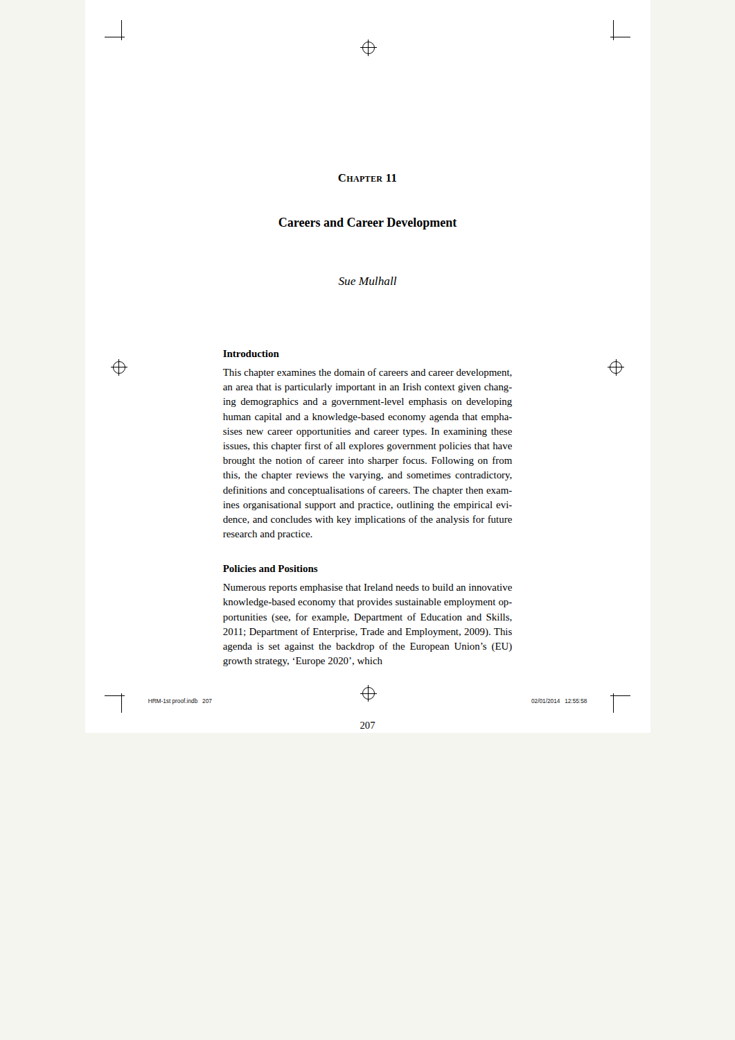Chapter 11
Careers and Career Development
Sue Mulhall
Introduction
This chapter examines the domain of careers and career development, an area that is particularly important in an Irish context given changing demographics and a government-level emphasis on developing human capital and a knowledge-based economy agenda that emphasises new career opportunities and career types. In examining these issues, this chapter first of all explores government policies that have brought the notion of career into sharper focus. Following on from this, the chapter reviews the varying, and sometimes contradictory, definitions and conceptualisations of careers. The chapter then examines organisational support and practice, outlining the empirical evidence, and concludes with key implications of the analysis for future research and practice.
Policies and Positions
Numerous reports emphasise that Ireland needs to build an innovative knowledge-based economy that provides sustainable employment opportunities (see, for example, Department of Education and Skills, 2011; Department of Enterprise, Trade and Employment, 2009). This agenda is set against the backdrop of the European Union’s (EU) growth strategy, ‘Europe 2020’, which
207
HRM-1st proof.indb 207 02/01/2014 12:55:58